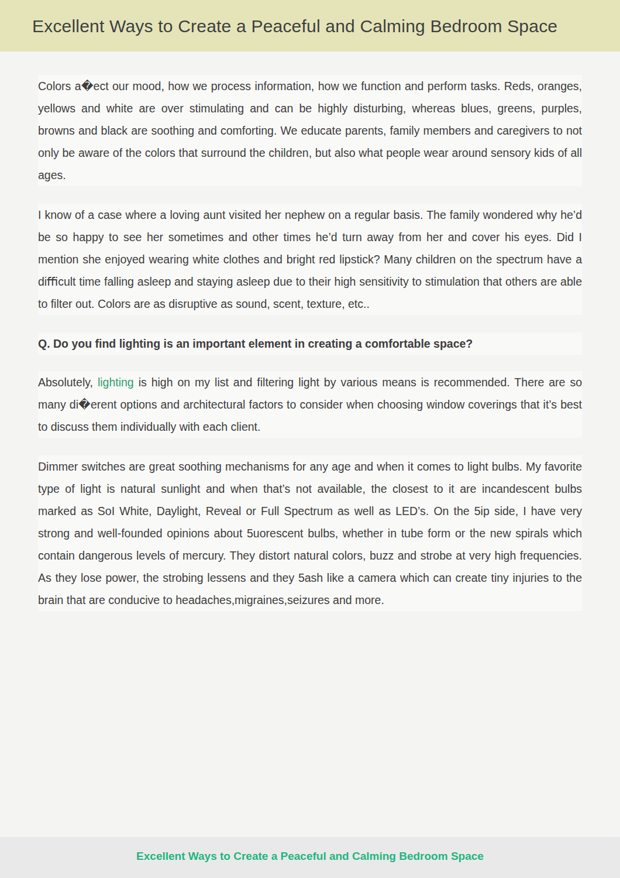Excellent Ways to Create a Peaceful and Calming Bedroom Space
Colors a�ect our mood, how we process information, how we function and perform tasks. Reds, oranges, yellows and white are over stimulating and can be highly disturbing, whereas blues, greens, purples, browns and black are soothing and comforting. We educate parents, family members and caregivers to not only be aware of the colors that surround the children, but also what people wear around sensory kids of all ages.
I know of a case where a loving aunt visited her nephew on a regular basis. The family wondered why he’d be so happy to see her sometimes and other times he’d turn away from her and cover his eyes. Did I mention she enjoyed wearing white clothes and bright red lipstick? Many children on the spectrum have a diﬃcult time falling asleep and staying asleep due to their high sensitivity to stimulation that others are able to filter out. Colors are as disruptive as sound, scent, texture, etc..
Q. Do you find lighting is an important element in creating a comfortable space?
Absolutely, lighting is high on my list and filtering light by various means is recommended. There are so many di�erent options and architectural factors to consider when choosing window coverings that it’s best to discuss them individually with each client.
Dimmer switches are great soothing mechanisms for any age and when it comes to light bulbs. My favorite type of light is natural sunlight and when that’s not available, the closest to it are incandescent bulbs marked as SoI White, Daylight, Reveal or Full Spectrum as well as LED’s. On the 5ip side, I have very strong and well-founded opinions about 5uorescent bulbs, whether in tube form or the new spirals which contain dangerous levels of mercury. They distort natural colors, buzz and strobe at very high frequencies. As they lose power, the strobing lessens and they 5ash like a camera which can create tiny injuries to the brain that are conducive to headaches,migraines,seizures and more.
Excellent Ways to Create a Peaceful and Calming Bedroom Space